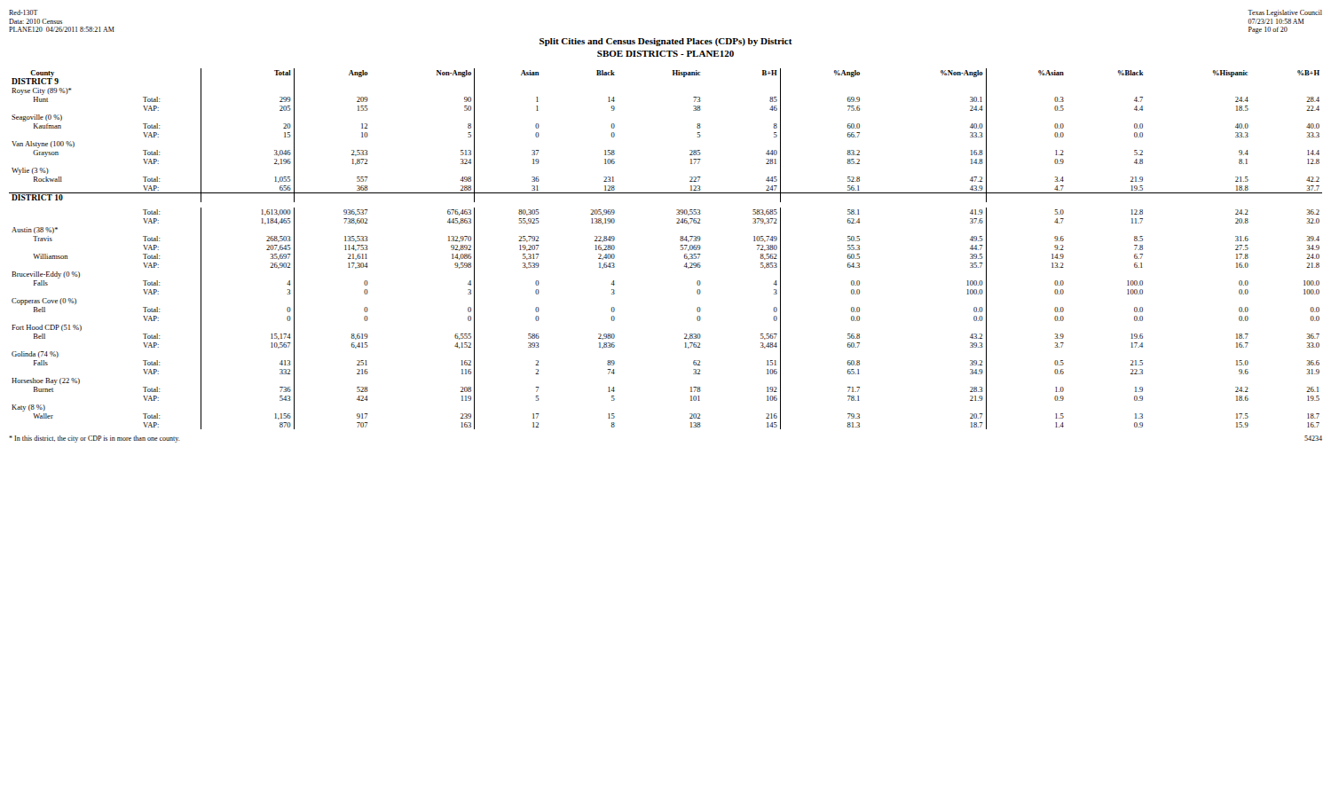Red-130T
Data: 2010 Census
PLANE120 04/26/2011 8:58:21 AM
Texas Legislative Council
07/23/21 10:58 AM
Page 10 of 20
Split Cities and Census Designated Places (CDPs) by District
SBOE DISTRICTS - PLANE120
| | County | | Total | Anglo | Non-Anglo | Asian | Black | Hispanic | B+H | %Anglo | %Non-Anglo | %Asian | %Black | %Hispanic | %B+H |
| --- | --- | --- | --- | --- | --- | --- | --- | --- | --- | --- | --- | --- | --- | --- | --- |
| DISTRICT 9 | | | | | | | | | | | | | |
| Royse City (89 %)* | | | | | | | | | | | | | |
| | Hunt | Total: | 299 | 209 | 90 | 1 | 14 | 73 | 85 | 69.9 | 30.1 | 0.3 | 4.7 | 24.4 | 28.4 |
| | | VAP: | 205 | 155 | 50 | 1 | 9 | 38 | 46 | 75.6 | 24.4 | 0.5 | 4.4 | 18.5 | 22.4 |
| Seagoville (0 %) | | | | | | | | | | | | | |
| | Kaufman | Total: | 20 | 12 | 8 | 0 | 0 | 8 | 8 | 60.0 | 40.0 | 0.0 | 0.0 | 40.0 | 40.0 |
| | | VAP: | 15 | 10 | 5 | 0 | 0 | 5 | 5 | 66.7 | 33.3 | 0.0 | 0.0 | 33.3 | 33.3 |
| Van Alstyne (100 %) | | | | | | | | | | | | | |
| | Grayson | Total: | 3,046 | 2,533 | 513 | 37 | 158 | 285 | 440 | 83.2 | 16.8 | 1.2 | 5.2 | 9.4 | 14.4 |
| | | VAP: | 2,196 | 1,872 | 324 | 19 | 106 | 177 | 281 | 85.2 | 14.8 | 0.9 | 4.8 | 8.1 | 12.8 |
| Wylie (3 %) | | | | | | | | | | | | | |
| | Rockwall | Total: | 1,055 | 557 | 498 | 36 | 231 | 227 | 445 | 52.8 | 47.2 | 3.4 | 21.9 | 21.5 | 42.2 |
| | | VAP: | 656 | 368 | 288 | 31 | 128 | 123 | 247 | 56.1 | 43.9 | 4.7 | 19.5 | 18.8 | 37.7 |
| DISTRICT 10 | | | | | | | | | | | | | |
| | | Total: | 1,613,000 | 936,537 | 676,463 | 80,305 | 205,969 | 390,553 | 583,685 | 58.1 | 41.9 | 5.0 | 12.8 | 24.2 | 36.2 |
| | | VAP: | 1,184,465 | 738,602 | 445,863 | 55,925 | 138,190 | 246,762 | 379,372 | 62.4 | 37.6 | 4.7 | 11.7 | 20.8 | 32.0 |
| Austin (38 %)* | | | | | | | | | | | | | |
| | Travis | Total: | 268,503 | 135,533 | 132,970 | 25,792 | 22,849 | 84,739 | 105,749 | 50.5 | 49.5 | 9.6 | 8.5 | 31.6 | 39.4 |
| | | VAP: | 207,645 | 114,753 | 92,892 | 19,207 | 16,280 | 57,069 | 72,380 | 55.3 | 44.7 | 9.2 | 7.8 | 27.5 | 34.9 |
| | Williamson | Total: | 35,697 | 21,611 | 14,086 | 5,317 | 2,400 | 6,357 | 8,562 | 60.5 | 39.5 | 14.9 | 6.7 | 17.8 | 24.0 |
| | | VAP: | 26,902 | 17,304 | 9,598 | 3,539 | 1,643 | 4,296 | 5,853 | 64.3 | 35.7 | 13.2 | 6.1 | 16.0 | 21.8 |
| Bruceville-Eddy (0 %) | | | | | | | | | | | | | |
| | Falls | Total: | 4 | 0 | 4 | 0 | 4 | 0 | 4 | 0.0 | 100.0 | 0.0 | 100.0 | 0.0 | 100.0 |
| | | VAP: | 3 | 0 | 3 | 0 | 3 | 0 | 3 | 0.0 | 100.0 | 0.0 | 100.0 | 0.0 | 100.0 |
| Copperas Cove (0 %) | | | | | | | | | | | | | |
| | Bell | Total: | 0 | 0 | 0 | 0 | 0 | 0 | 0 | 0.0 | 0.0 | 0.0 | 0.0 | 0.0 | 0.0 |
| | | VAP: | 0 | 0 | 0 | 0 | 0 | 0 | 0 | 0.0 | 0.0 | 0.0 | 0.0 | 0.0 | 0.0 |
| Fort Hood CDP (51 %) | | | | | | | | | | | | | |
| | Bell | Total: | 15,174 | 8,619 | 6,555 | 586 | 2,980 | 2,830 | 5,567 | 56.8 | 43.2 | 3.9 | 19.6 | 18.7 | 36.7 |
| | | VAP: | 10,567 | 6,415 | 4,152 | 393 | 1,836 | 1,762 | 3,484 | 60.7 | 39.3 | 3.7 | 17.4 | 16.7 | 33.0 |
| Golinda (74 %) | | | | | | | | | | | | | |
| | Falls | Total: | 413 | 251 | 162 | 2 | 89 | 62 | 151 | 60.8 | 39.2 | 0.5 | 21.5 | 15.0 | 36.6 |
| | | VAP: | 332 | 216 | 116 | 2 | 74 | 32 | 106 | 65.1 | 34.9 | 0.6 | 22.3 | 9.6 | 31.9 |
| Horseshoe Bay (22 %) | | | | | | | | | | | | | |
| | Burnet | Total: | 736 | 528 | 208 | 7 | 14 | 178 | 192 | 71.7 | 28.3 | 1.0 | 1.9 | 24.2 | 26.1 |
| | | VAP: | 543 | 424 | 119 | 5 | 5 | 101 | 106 | 78.1 | 21.9 | 0.9 | 0.9 | 18.6 | 19.5 |
| Katy (8 %) | | | | | | | | | | | | | |
| | Waller | Total: | 1,156 | 917 | 239 | 17 | 15 | 202 | 216 | 79.3 | 20.7 | 1.5 | 1.3 | 17.5 | 18.7 |
| | | VAP: | 870 | 707 | 163 | 12 | 8 | 138 | 145 | 81.3 | 18.7 | 1.4 | 0.9 | 15.9 | 16.7 |
* In this district, the city or CDP is in more than one county. 54234